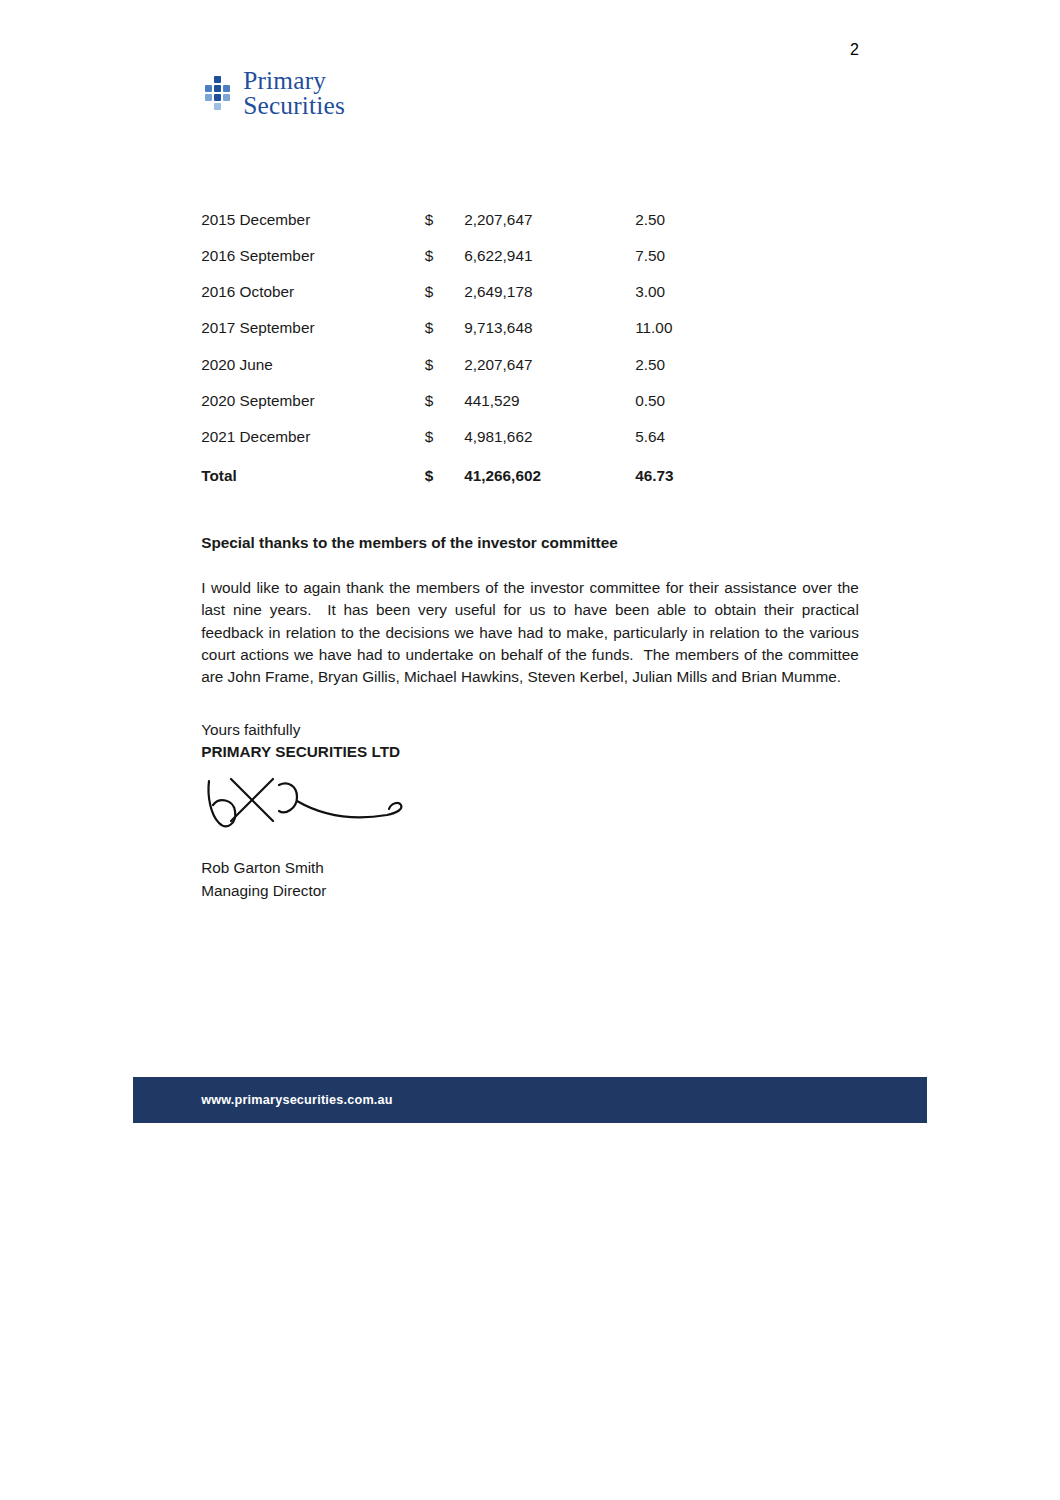2
Primary Securities
| 2015 December | $ | 2,207,647 | 2.50 |
| 2016 September | $ | 6,622,941 | 7.50 |
| 2016 October | $ | 2,649,178 | 3.00 |
| 2017 September | $ | 9,713,648 | 11.00 |
| 2020 June | $ | 2,207,647 | 2.50 |
| 2020 September | $ | 441,529 | 0.50 |
| 2021 December | $ | 4,981,662 | 5.64 |
| Total | $ | 41,266,602 | 46.73 |
Special thanks to the members of the investor committee
I would like to again thank the members of the investor committee for their assistance over the last nine years. It has been very useful for us to have been able to obtain their practical feedback in relation to the decisions we have had to make, particularly in relation to the various court actions we have had to undertake on behalf of the funds. The members of the committee are John Frame, Bryan Gillis, Michael Hawkins, Steven Kerbel, Julian Mills and Brian Mumme.
Yours faithfully
PRIMARY SECURITIES LTD
Rob Garton Smith
Managing Director
www.primarysecurities.com.au